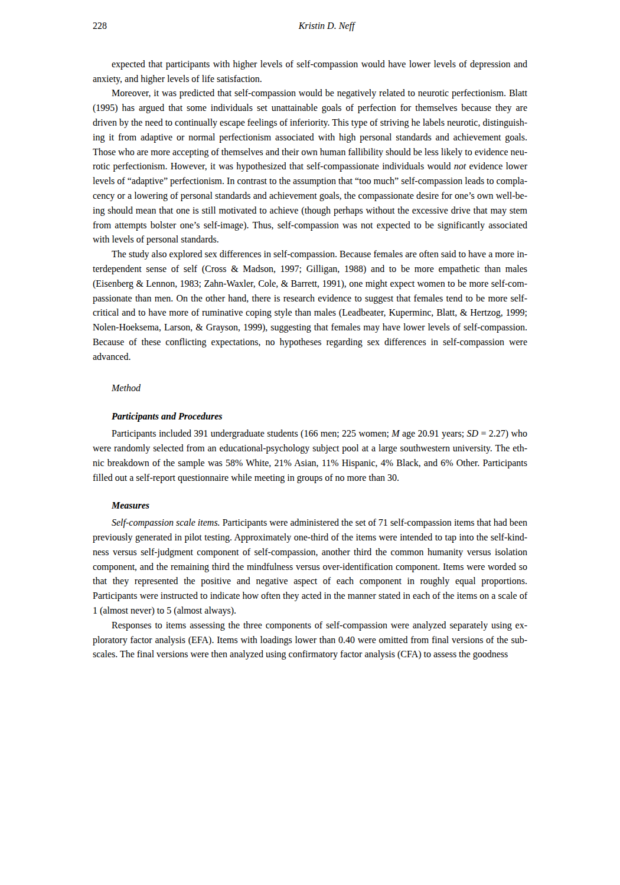228 Kristin D. Neff
expected that participants with higher levels of self-compassion would have lower levels of depression and anxiety, and higher levels of life satisfaction.
Moreover, it was predicted that self-compassion would be negatively related to neurotic perfectionism. Blatt (1995) has argued that some individuals set unattainable goals of perfection for themselves because they are driven by the need to continually escape feelings of inferiority. This type of striving he labels neurotic, distinguishing it from adaptive or normal perfectionism associated with high personal standards and achievement goals. Those who are more accepting of themselves and their own human fallibility should be less likely to evidence neurotic perfectionism. However, it was hypothesized that self-compassionate individuals would not evidence lower levels of “adaptive” perfectionism. In contrast to the assumption that “too much” self-compassion leads to complacency or a lowering of personal standards and achievement goals, the compassionate desire for one’s own well-being should mean that one is still motivated to achieve (though perhaps without the excessive drive that may stem from attempts bolster one’s self-image). Thus, self-compassion was not expected to be significantly associated with levels of personal standards.
The study also explored sex differences in self-compassion. Because females are often said to have a more interdependent sense of self (Cross & Madson, 1997; Gilligan, 1988) and to be more empathetic than males (Eisenberg & Lennon, 1983; Zahn-Waxler, Cole, & Barrett, 1991), one might expect women to be more self-compassionate than men. On the other hand, there is research evidence to suggest that females tend to be more self-critical and to have more of ruminative coping style than males (Leadbeater, Kuperminc, Blatt, & Hertzog, 1999; Nolen-Hoeksema, Larson, & Grayson, 1999), suggesting that females may have lower levels of self-compassion. Because of these conflicting expectations, no hypotheses regarding sex differences in self-compassion were advanced.
Method
Participants and Procedures
Participants included 391 undergraduate students (166 men; 225 women; M age 20.91 years; SD = 2.27) who were randomly selected from an educational-psychology subject pool at a large southwestern university. The ethnic breakdown of the sample was 58% White, 21% Asian, 11% Hispanic, 4% Black, and 6% Other. Participants filled out a self-report questionnaire while meeting in groups of no more than 30.
Measures
Self-compassion scale items. Participants were administered the set of 71 self-compassion items that had been previously generated in pilot testing. Approximately one-third of the items were intended to tap into the self-kindness versus self-judgment component of self-compassion, another third the common humanity versus isolation component, and the remaining third the mindfulness versus over-identification component. Items were worded so that they represented the positive and negative aspect of each component in roughly equal proportions. Participants were instructed to indicate how often they acted in the manner stated in each of the items on a scale of 1 (almost never) to 5 (almost always).
Responses to items assessing the three components of self-compassion were analyzed separately using exploratory factor analysis (EFA). Items with loadings lower than 0.40 were omitted from final versions of the subscales. The final versions were then analyzed using confirmatory factor analysis (CFA) to assess the goodness